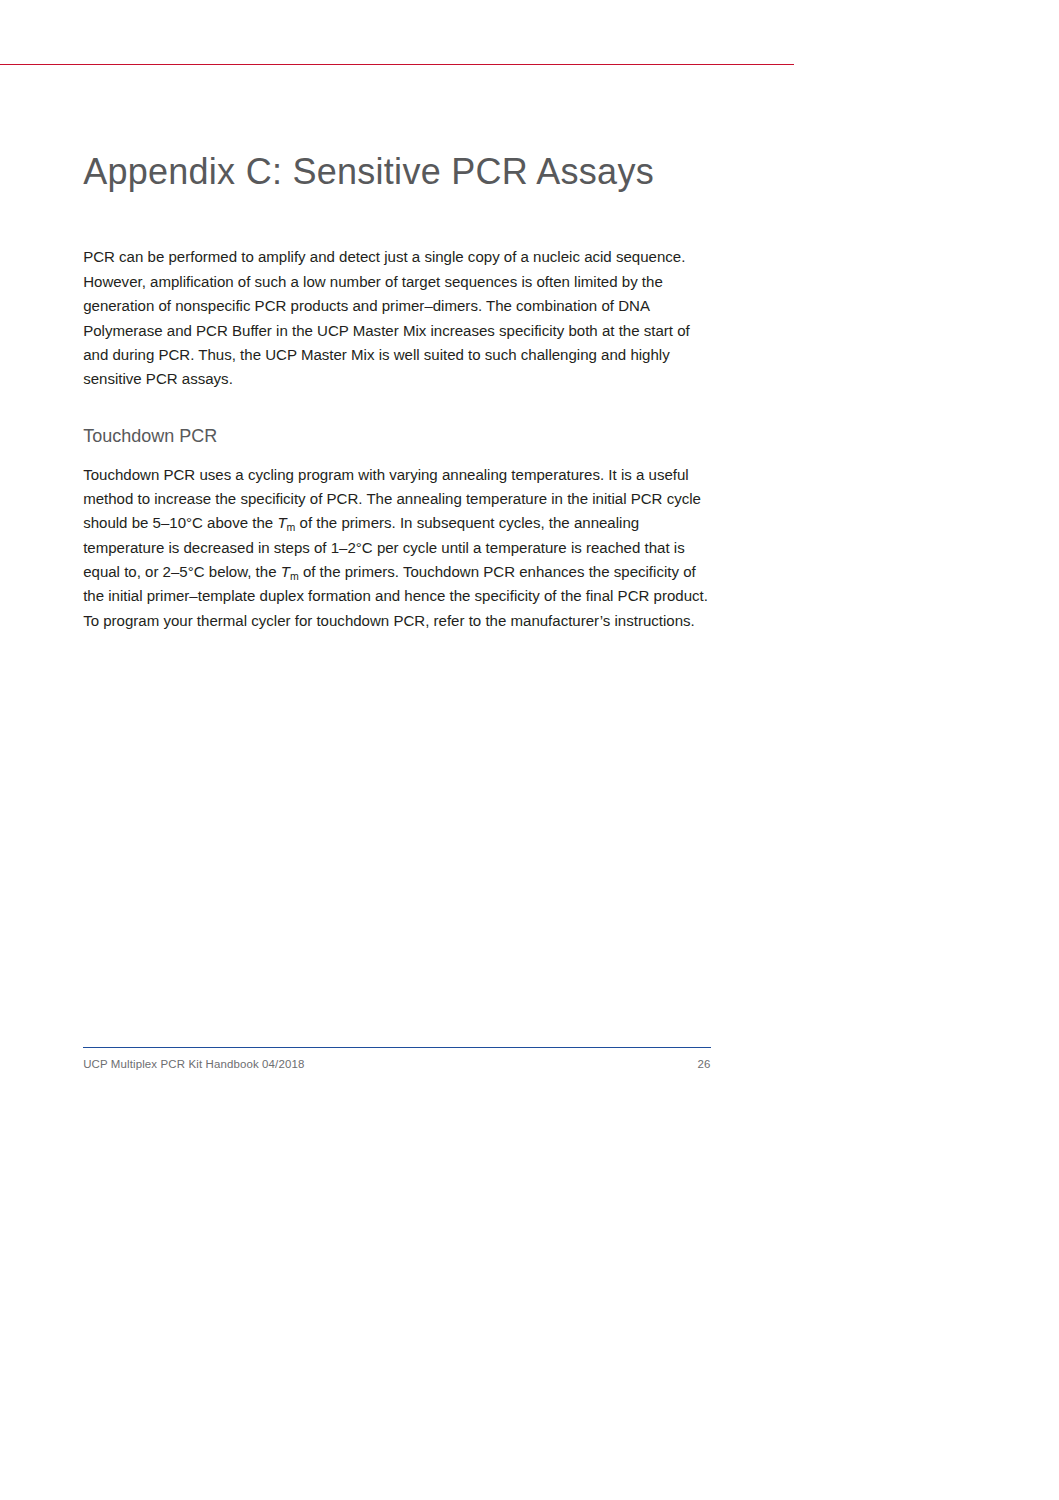Appendix C: Sensitive PCR Assays
PCR can be performed to amplify and detect just a single copy of a nucleic acid sequence. However, amplification of such a low number of target sequences is often limited by the generation of nonspecific PCR products and primer–dimers. The combination of DNA Polymerase and PCR Buffer in the UCP Master Mix increases specificity both at the start of and during PCR. Thus, the UCP Master Mix is well suited to such challenging and highly sensitive PCR assays.
Touchdown PCR
Touchdown PCR uses a cycling program with varying annealing temperatures. It is a useful method to increase the specificity of PCR. The annealing temperature in the initial PCR cycle should be 5–10°C above the Tm of the primers. In subsequent cycles, the annealing temperature is decreased in steps of 1–2°C per cycle until a temperature is reached that is equal to, or 2–5°C below, the Tm of the primers. Touchdown PCR enhances the specificity of the initial primer–template duplex formation and hence the specificity of the final PCR product. To program your thermal cycler for touchdown PCR, refer to the manufacturer’s instructions.
UCP Multiplex PCR Kit Handbook 04/2018 26